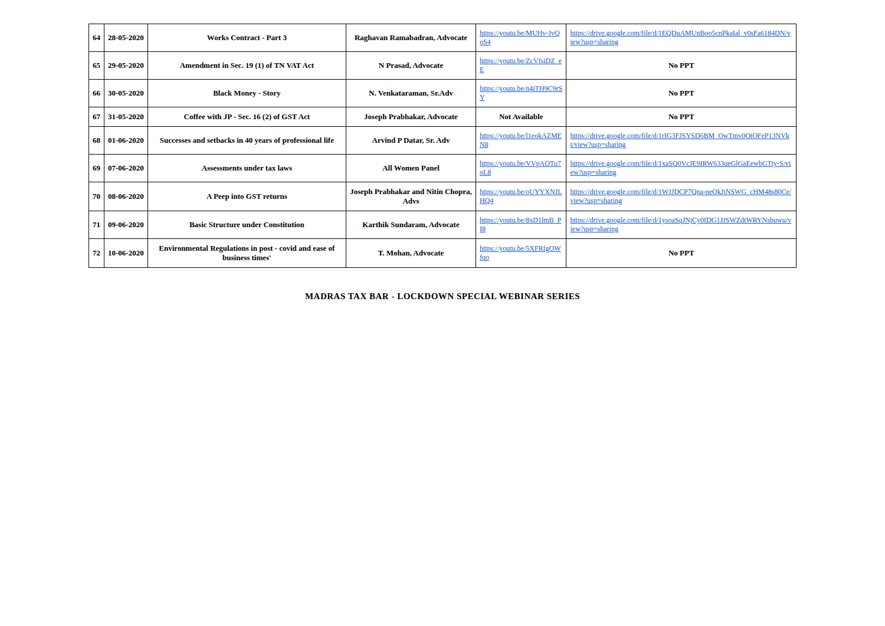| 64 | 28-05-2020 | Works Contract - Part 3 | Raghavan Ramabadran, Advocate | https://youtu.be/MUHv-JvQoS4 | https://drive.google.com/file/d/1EQDuAMUnBoo5cnPkaIal_v0sFa6184DN/view?usp=sharing |
| 65 | 29-05-2020 | Amendment in Sec. 19 (1) of TN VAT Act | N Prasad, Advocate | https://youtu.be/ZcVfsiDZ_eE | No PPT |
| 66 | 30-05-2020 | Black Money - Story | N. Venkataraman, Sr.Adv | https://youtu.be/n4iTH9C9rSY | No PPT |
| 67 | 31-05-2020 | Coffee with JP - Sec. 16 (2) of GST Act | Joseph Prabhakar, Advocate | Not Available | No PPT |
| 68 | 01-06-2020 | Successes and setbacks in 40 years of professional life | Arvind P Datar, Sr. Adv | https://youtu.be/l1eokAZMEN8 | https://drive.google.com/file/d/1rIG3FJSYSD6BM_OwTmv0OtOFeP13NVkt/view?usp=sharing |
| 69 | 07-06-2020 | Assessments under tax laws | All Women Panel | https://youtu.be/VVpAOTu7oL8 | https://drive.google.com/file/d/1xaSQ0VcJE9IRW633ueGlGaEewbGTty-S/view?usp=sharing |
| 70 | 08-06-2020 | A Peep into GST returns | Joseph Prabhakar and Nitin Chopra, Advs | https://youtu.be/oUYYXNJLHQ4 | https://drive.google.com/file/d/1WJJDCP7Qna-neOkJiNSWG_cHM48s80Ce/view?usp=sharing |
| 71 | 09-06-2020 | Basic Structure under Constitution | Karthik Sundaram, Advocate | https://youtu.be/8xD1lmB_PI8 | https://drive.google.com/file/d/1ysoaSqJNjCy0fDG1JJSWZdtWRYNsbuwu/view?usp=sharing |
| 72 | 10-06-2020 | Environmental Regulations in post - covid and ease of business times' | T. Mohan, Advocate | https://youtu.be/5XFRfgOWfqo | No PPT |
MADRAS TAX BAR - LOCKDOWN SPECIAL WEBINAR SERIES